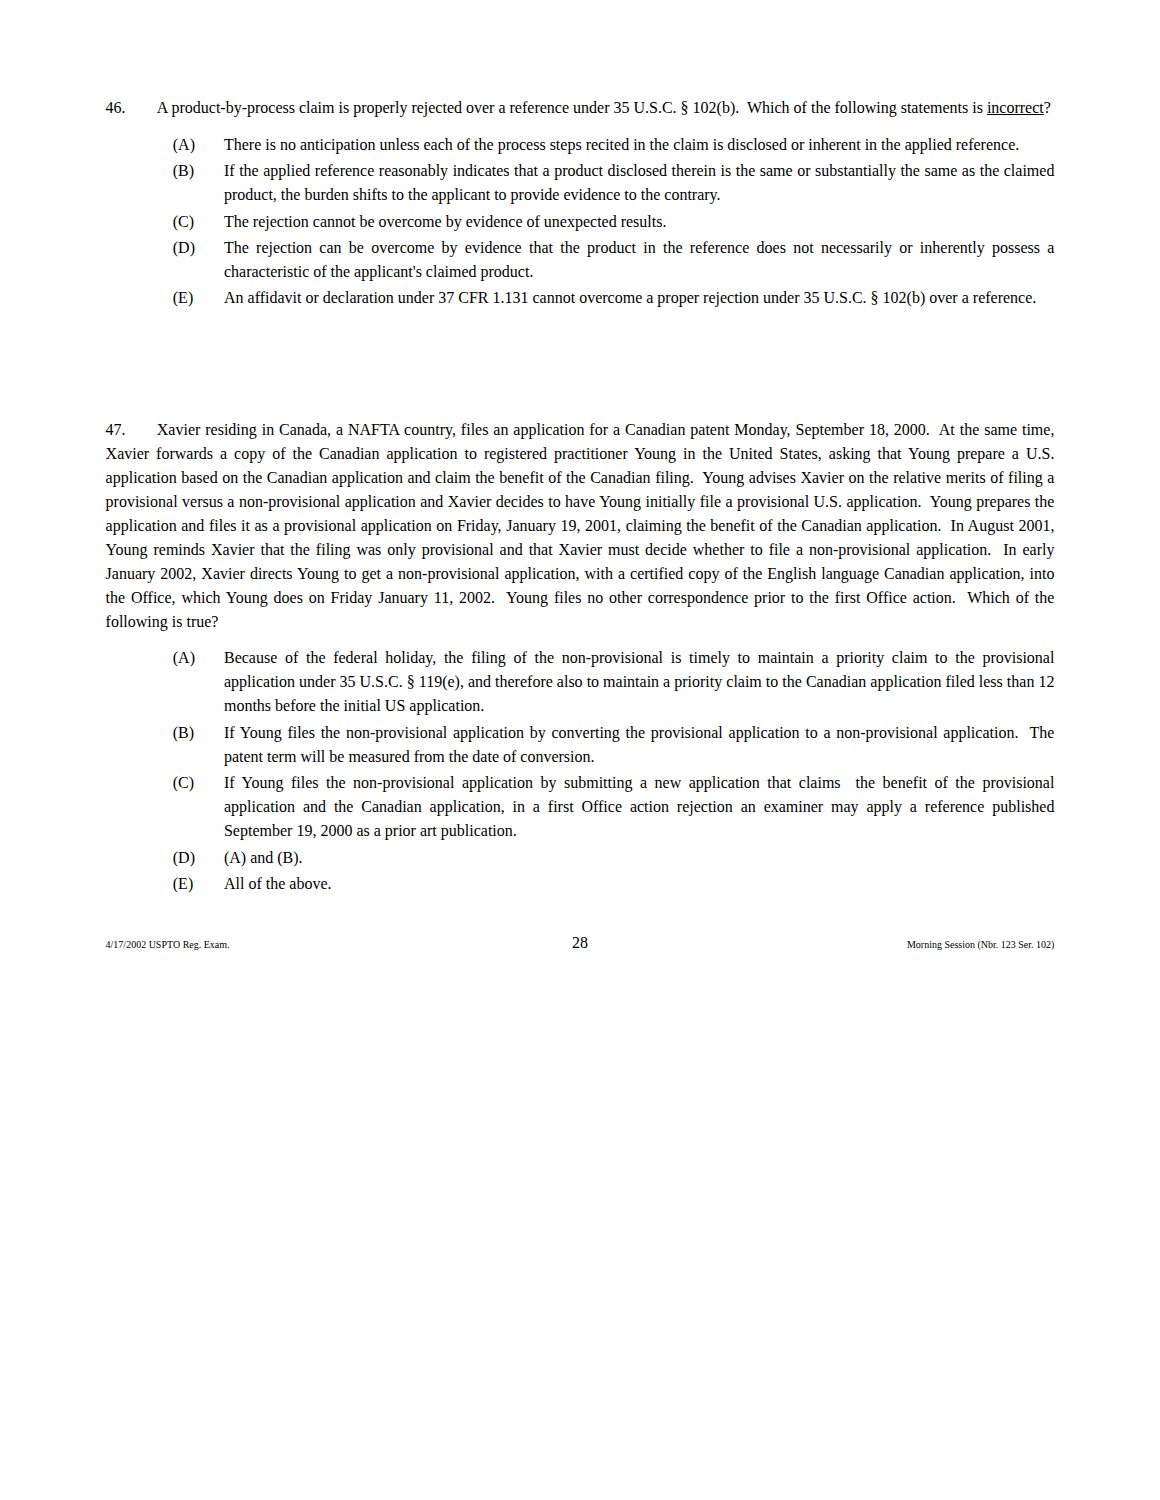46. A product-by-process claim is properly rejected over a reference under 35 U.S.C. § 102(b). Which of the following statements is incorrect?
(A) There is no anticipation unless each of the process steps recited in the claim is disclosed or inherent in the applied reference.
(B) If the applied reference reasonably indicates that a product disclosed therein is the same or substantially the same as the claimed product, the burden shifts to the applicant to provide evidence to the contrary.
(C) The rejection cannot be overcome by evidence of unexpected results.
(D) The rejection can be overcome by evidence that the product in the reference does not necessarily or inherently possess a characteristic of the applicant's claimed product.
(E) An affidavit or declaration under 37 CFR 1.131 cannot overcome a proper rejection under 35 U.S.C. § 102(b) over a reference.
47. Xavier residing in Canada, a NAFTA country, files an application for a Canadian patent Monday, September 18, 2000. At the same time, Xavier forwards a copy of the Canadian application to registered practitioner Young in the United States, asking that Young prepare a U.S. application based on the Canadian application and claim the benefit of the Canadian filing. Young advises Xavier on the relative merits of filing a provisional versus a non-provisional application and Xavier decides to have Young initially file a provisional U.S. application. Young prepares the application and files it as a provisional application on Friday, January 19, 2001, claiming the benefit of the Canadian application. In August 2001, Young reminds Xavier that the filing was only provisional and that Xavier must decide whether to file a non-provisional application. In early January 2002, Xavier directs Young to get a non-provisional application, with a certified copy of the English language Canadian application, into the Office, which Young does on Friday January 11, 2002. Young files no other correspondence prior to the first Office action. Which of the following is true?
(A) Because of the federal holiday, the filing of the non-provisional is timely to maintain a priority claim to the provisional application under 35 U.S.C. § 119(e), and therefore also to maintain a priority claim to the Canadian application filed less than 12 months before the initial US application.
(B) If Young files the non-provisional application by converting the provisional application to a non-provisional application. The patent term will be measured from the date of conversion.
(C) If Young files the non-provisional application by submitting a new application that claims the benefit of the provisional application and the Canadian application, in a first Office action rejection an examiner may apply a reference published September 19, 2000 as a prior art publication.
(D)(A) and (B).
(E) All of the above.
4/17/2002 USPTO Reg. Exam. 28 Morning Session (Nbr. 123 Ser. 102)